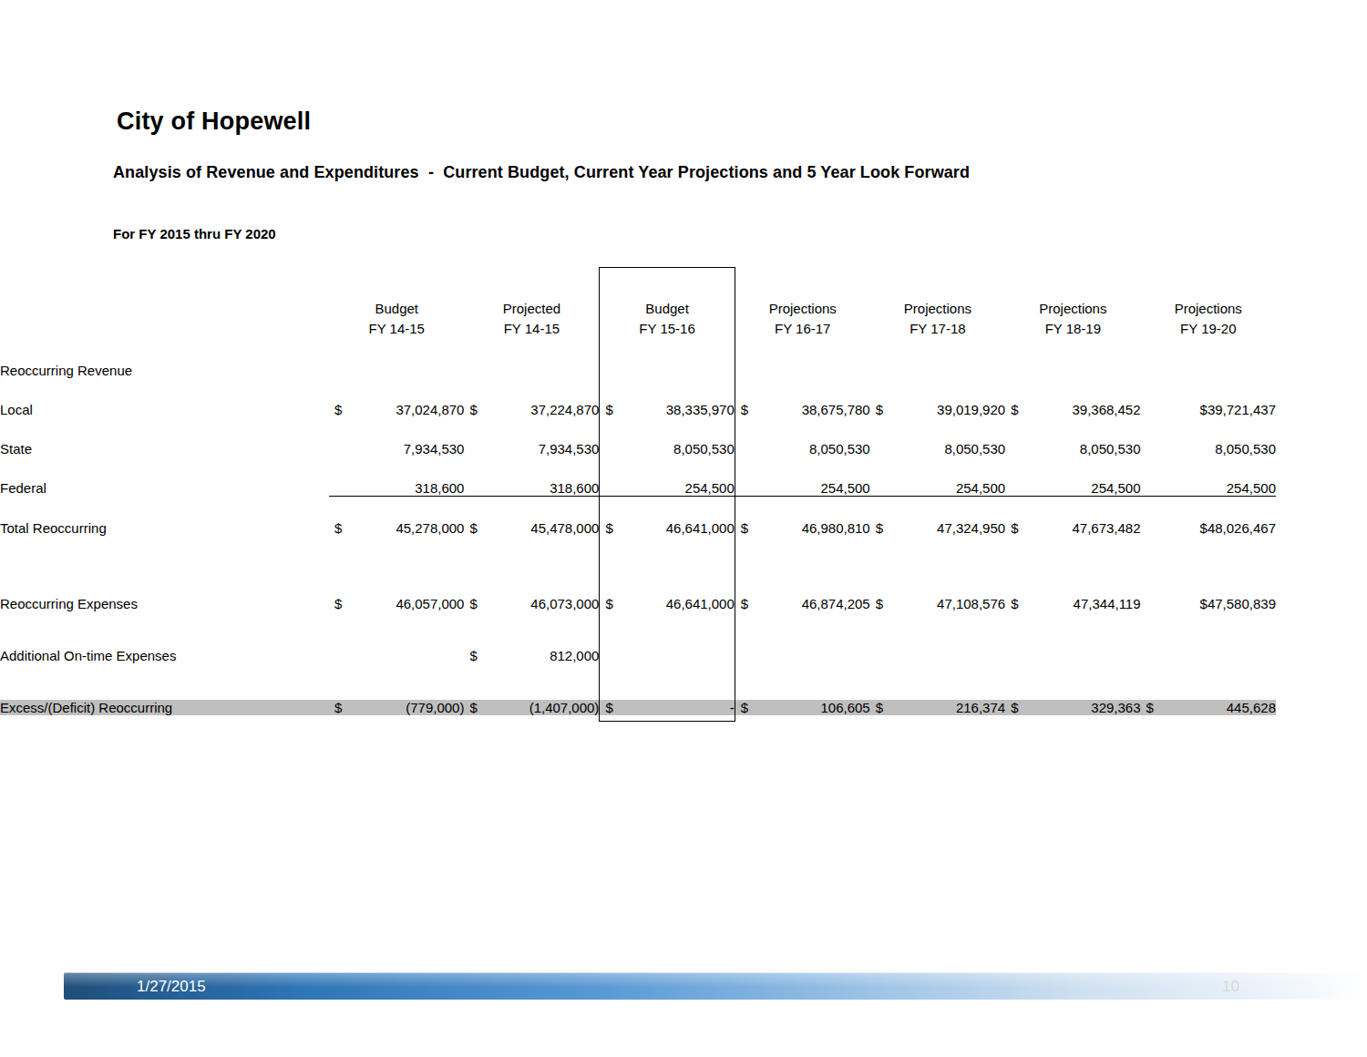City of Hopewell
Analysis of Revenue and Expenditures - Current Budget, Current Year Projections and 5 Year Look Forward
For FY 2015 thru FY 2020
| | Budget | Projected | Budget | Projections | Projections | Projections | Projections |
| | FY 14-15 | FY 14-15 | FY 15-16 | FY 16-17 | FY 17-18 | FY 18-19 | FY 19-20 |
| Reoccurring Revenue | | | | | | | |
| Local | $ 37,024,870 | $ 37,224,870 | $ 38,335,970 | $ 38,675,780 | $ 39,019,920 | $ 39,368,452 | $39,721,437 |
| State | 7,934,530 | 7,934,530 | 8,050,530 | 8,050,530 | 8,050,530 | 8,050,530 | 8,050,530 |
| Federal | 318,600 | 318,600 | 254,500 | 254,500 | 254,500 | 254,500 | 254,500 |
| Total Reoccurring | $ 45,278,000 | $ 45,478,000 | $ 46,641,000 | $ 46,980,810 | $ 47,324,950 | $ 47,673,482 | $48,026,467 |
| Reoccurring Expenses | $ 46,057,000 | $ 46,073,000 | $ 46,641,000 | $ 46,874,205 | $ 47,108,576 | $ 47,344,119 | $47,580,839 |
| Additional On-time Expenses | | $ 812,000 | | | | | |
| Excess/(Deficit) Reoccurring | $ (779,000) | $ (1,407,000) | $ - | $ 106,605 | $ 216,374 | $ 329,363 | $ 445,628 |
1/27/2015
10